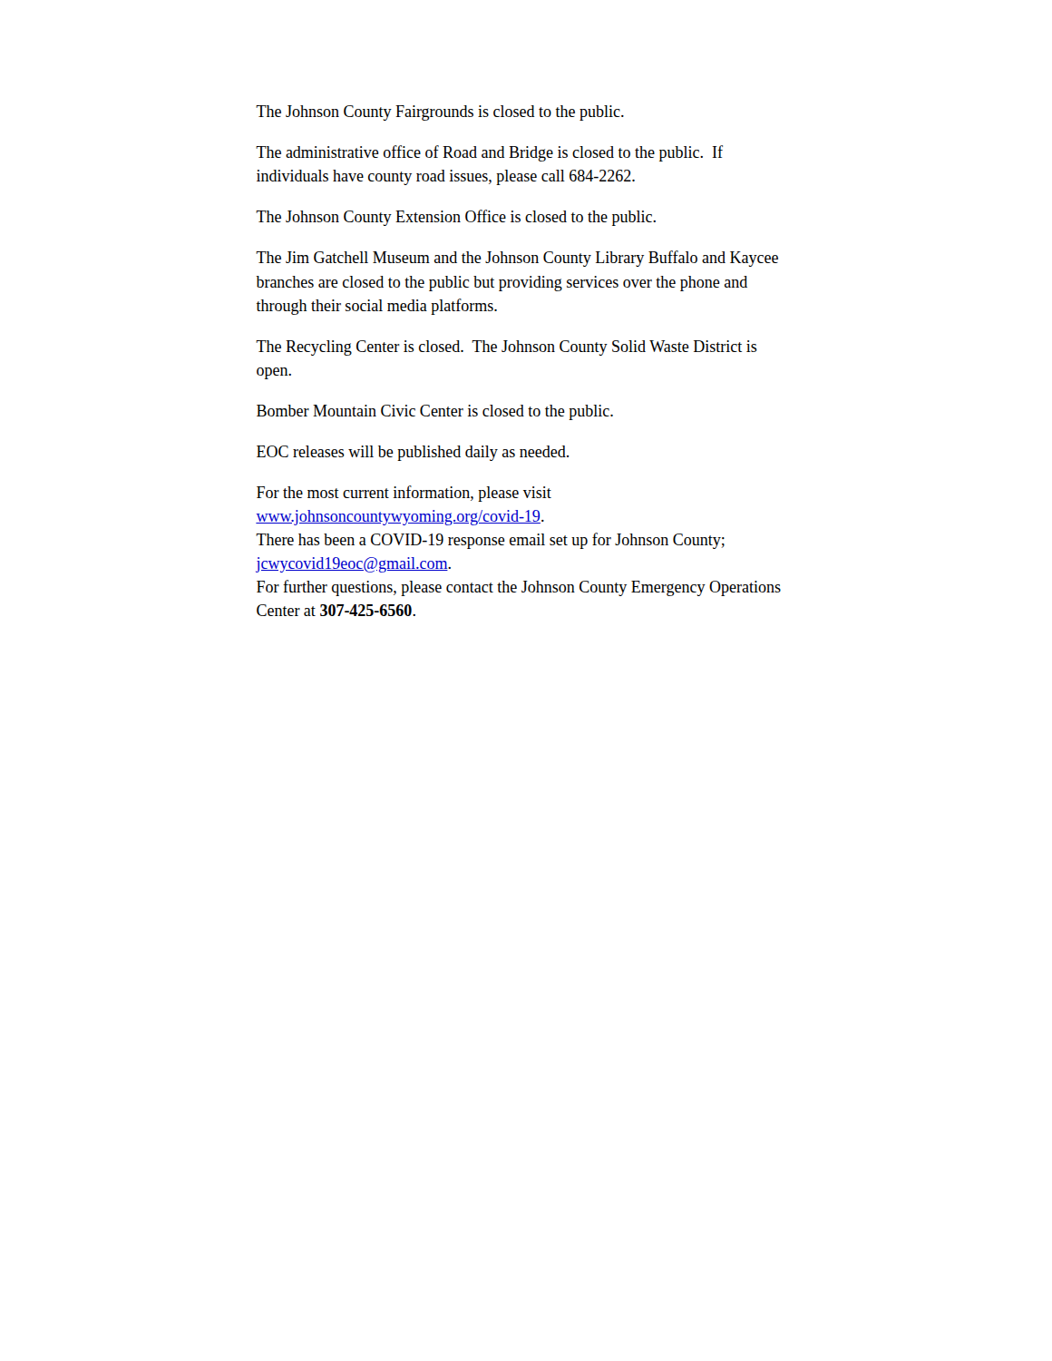The Johnson County Fairgrounds is closed to the public.
The administrative office of Road and Bridge is closed to the public. If individuals have county road issues, please call 684-2262.
The Johnson County Extension Office is closed to the public.
The Jim Gatchell Museum and the Johnson County Library Buffalo and Kaycee branches are closed to the public but providing services over the phone and through their social media platforms.
The Recycling Center is closed. The Johnson County Solid Waste District is open.
Bomber Mountain Civic Center is closed to the public.
EOC releases will be published daily as needed.
For the most current information, please visit www.johnsoncountywyoming.org/covid-19.
There has been a COVID-19 response email set up for Johnson County;
jcwycovid19eoc@gmail.com.
For further questions, please contact the Johnson County Emergency Operations Center at 307-425-6560.